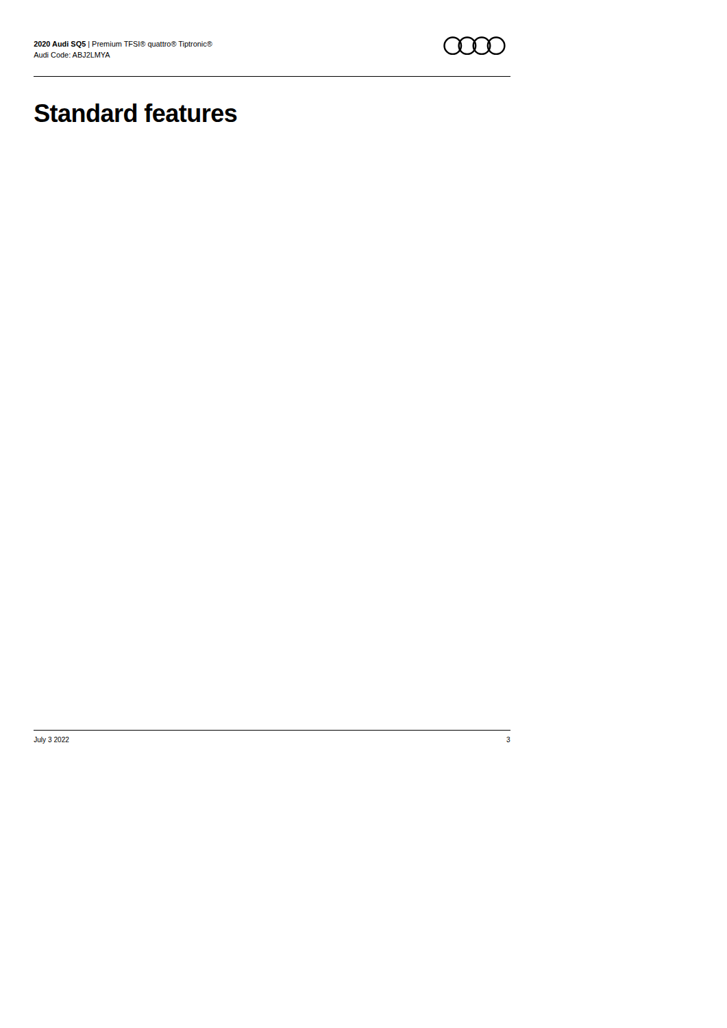2020 Audi SQ5 | Premium TFSI® quattro® Tiptronic®
Audi Code: ABJ2LMYA
Standard features
July 3 2022 3